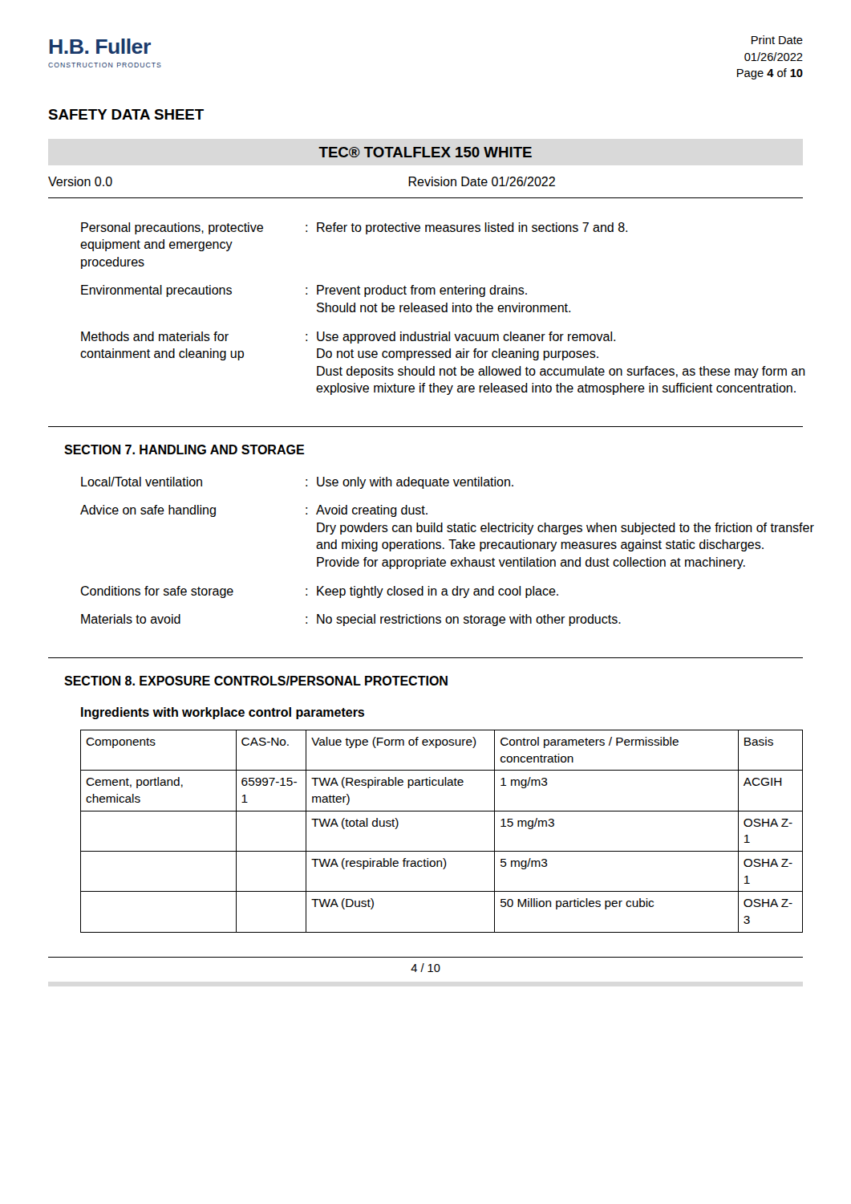H.B. Fuller
CONSTRUCTION PRODUCTS
Print Date
01/26/2022
Page 4 of 10
SAFETY DATA SHEET
TEC® TOTALFLEX 150 WHITE
Version 0.0 Revision Date 01/26/2022
| Personal precautions, protective equipment and emergency procedures | : | Refer to protective measures listed in sections 7 and 8. |
| Environmental precautions | : | Prevent product from entering drains. Should not be released into the environment. |
| Methods and materials for containment and cleaning up | : | Use approved industrial vacuum cleaner for removal. Do not use compressed air for cleaning purposes. Dust deposits should not be allowed to accumulate on surfaces, as these may form an explosive mixture if they are released into the atmosphere in sufficient concentration. |
SECTION 7. HANDLING AND STORAGE
| Local/Total ventilation | : | Use only with adequate ventilation. |
| Advice on safe handling | : | Avoid creating dust. Dry powders can build static electricity charges when subjected to the friction of transfer and mixing operations. Take precautionary measures against static discharges. Provide for appropriate exhaust ventilation and dust collection at machinery. |
| Conditions for safe storage | : | Keep tightly closed in a dry and cool place. |
| Materials to avoid | : | No special restrictions on storage with other products. |
SECTION 8. EXPOSURE CONTROLS/PERSONAL PROTECTION
Ingredients with workplace control parameters
| Components | CAS-No. | Value type (Form of exposure) | Control parameters / Permissible concentration | Basis |
| --- | --- | --- | --- | --- |
| Cement, portland, chemicals | 65997-15-1 | TWA (Respirable particulate matter) | 1 mg/m3 | ACGIH |
| | | TWA (total dust) | 15 mg/m3 | OSHA Z-1 |
| | | TWA (respirable fraction) | 5 mg/m3 | OSHA Z-1 |
| | | TWA (Dust) | 50 Million particles per cubic | OSHA Z-3 |
4 / 10